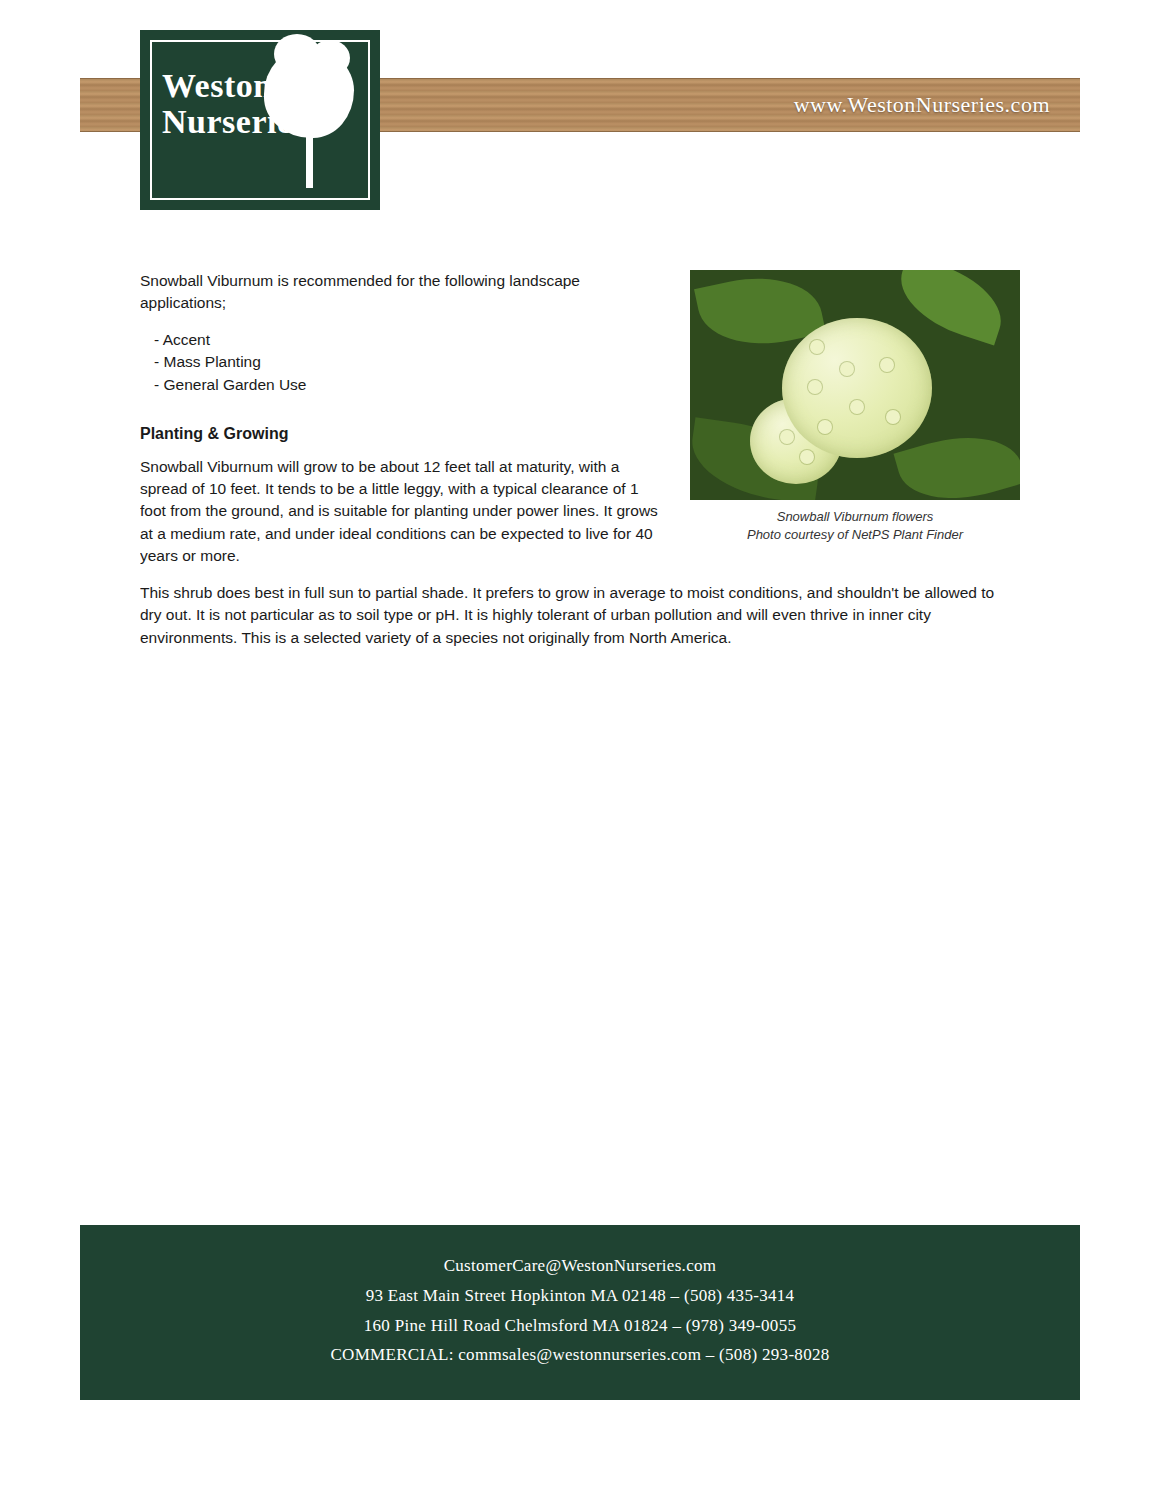www.WestonNurseries.com
Weston
Nurseries
Snowball Viburnum flowers
Photo courtesy of NetPS Plant Finder
Snowball Viburnum is recommended for the following landscape applications;
Accent
Mass Planting
General Garden Use
Planting & Growing
Snowball Viburnum will grow to be about 12 feet tall at maturity, with a spread of 10 feet. It tends to be a little leggy, with a typical clearance of 1 foot from the ground, and is suitable for planting under power lines. It grows at a medium rate, and under ideal conditions can be expected to live for 40 years or more.
This shrub does best in full sun to partial shade. It prefers to grow in average to moist conditions, and shouldn't be allowed to dry out. It is not particular as to soil type or pH. It is highly tolerant of urban pollution and will even thrive in inner city environments. This is a selected variety of a species not originally from North America.
CustomerCare@WestonNurseries.com
93 East Main Street Hopkinton MA 02148 – (508) 435-3414
160 Pine Hill Road Chelmsford MA 01824 – (978) 349-0055
COMMERCIAL: commsales@westonnurseries.com – (508) 293-8028